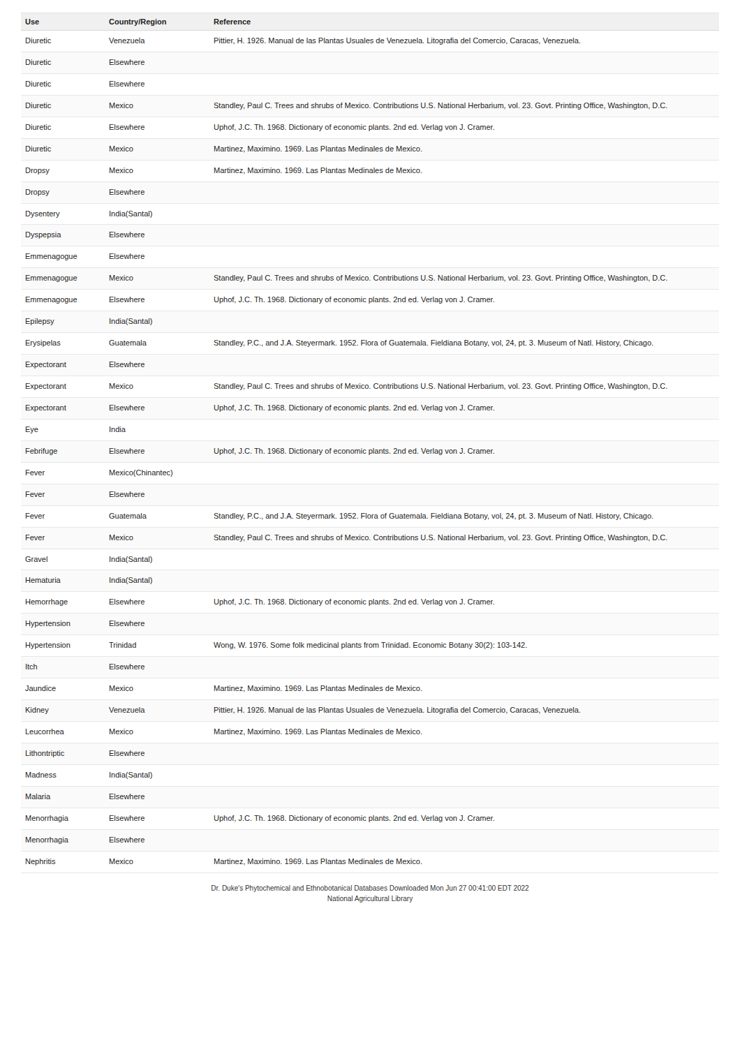| Use | Country/Region | Reference |
| --- | --- | --- |
| Diuretic | Venezuela | Pittier, H. 1926. Manual de las Plantas Usuales de Venezuela. Litografia del Comercio, Caracas, Venezuela. |
| Diuretic | Elsewhere | |
| Diuretic | Elsewhere | |
| Diuretic | Mexico | Standley, Paul C. Trees and shrubs of Mexico. Contributions U.S. National Herbarium, vol. 23. Govt. Printing Office, Washington, D.C. |
| Diuretic | Elsewhere | Uphof, J.C. Th. 1968. Dictionary of economic plants. 2nd ed. Verlag von J. Cramer. |
| Diuretic | Mexico | Martinez, Maximino. 1969. Las Plantas Medinales de Mexico. |
| Dropsy | Mexico | Martinez, Maximino. 1969. Las Plantas Medinales de Mexico. |
| Dropsy | Elsewhere | |
| Dysentery | India(Santal) | |
| Dyspepsia | Elsewhere | |
| Emmenagogue | Elsewhere | |
| Emmenagogue | Mexico | Standley, Paul C. Trees and shrubs of Mexico. Contributions U.S. National Herbarium, vol. 23. Govt. Printing Office, Washington, D.C. |
| Emmenagogue | Elsewhere | Uphof, J.C. Th. 1968. Dictionary of economic plants. 2nd ed. Verlag von J. Cramer. |
| Epilepsy | India(Santal) | |
| Erysipelas | Guatemala | Standley, P.C., and J.A. Steyermark. 1952. Flora of Guatemala. Fieldiana Botany, vol, 24, pt. 3. Museum of Natl. History, Chicago. |
| Expectorant | Elsewhere | |
| Expectorant | Mexico | Standley, Paul C. Trees and shrubs of Mexico. Contributions U.S. National Herbarium, vol. 23. Govt. Printing Office, Washington, D.C. |
| Expectorant | Elsewhere | Uphof, J.C. Th. 1968. Dictionary of economic plants. 2nd ed. Verlag von J. Cramer. |
| Eye | India | |
| Febrifuge | Elsewhere | Uphof, J.C. Th. 1968. Dictionary of economic plants. 2nd ed. Verlag von J. Cramer. |
| Fever | Mexico(Chinantec) | |
| Fever | Elsewhere | |
| Fever | Guatemala | Standley, P.C., and J.A. Steyermark. 1952. Flora of Guatemala. Fieldiana Botany, vol, 24, pt. 3. Museum of Natl. History, Chicago. |
| Fever | Mexico | Standley, Paul C. Trees and shrubs of Mexico. Contributions U.S. National Herbarium, vol. 23. Govt. Printing Office, Washington, D.C. |
| Gravel | India(Santal) | |
| Hematuria | India(Santal) | |
| Hemorrhage | Elsewhere | Uphof, J.C. Th. 1968. Dictionary of economic plants. 2nd ed. Verlag von J. Cramer. |
| Hypertension | Elsewhere | |
| Hypertension | Trinidad | Wong, W. 1976. Some folk medicinal plants from Trinidad. Economic Botany 30(2): 103-142. |
| Itch | Elsewhere | |
| Jaundice | Mexico | Martinez, Maximino. 1969. Las Plantas Medinales de Mexico. |
| Kidney | Venezuela | Pittier, H. 1926. Manual de las Plantas Usuales de Venezuela. Litografia del Comercio, Caracas, Venezuela. |
| Leucorrhea | Mexico | Martinez, Maximino. 1969. Las Plantas Medinales de Mexico. |
| Lithontriptic | Elsewhere | |
| Madness | India(Santal) | |
| Malaria | Elsewhere | |
| Menorrhagia | Elsewhere | Uphof, J.C. Th. 1968. Dictionary of economic plants. 2nd ed. Verlag von J. Cramer. |
| Menorrhagia | Elsewhere | |
| Nephritis | Mexico | Martinez, Maximino. 1969. Las Plantas Medinales de Mexico. |
Dr. Duke's Phytochemical and Ethnobotanical Databases Downloaded Mon Jun 27 00:41:00 EDT 2022
National Agricultural Library